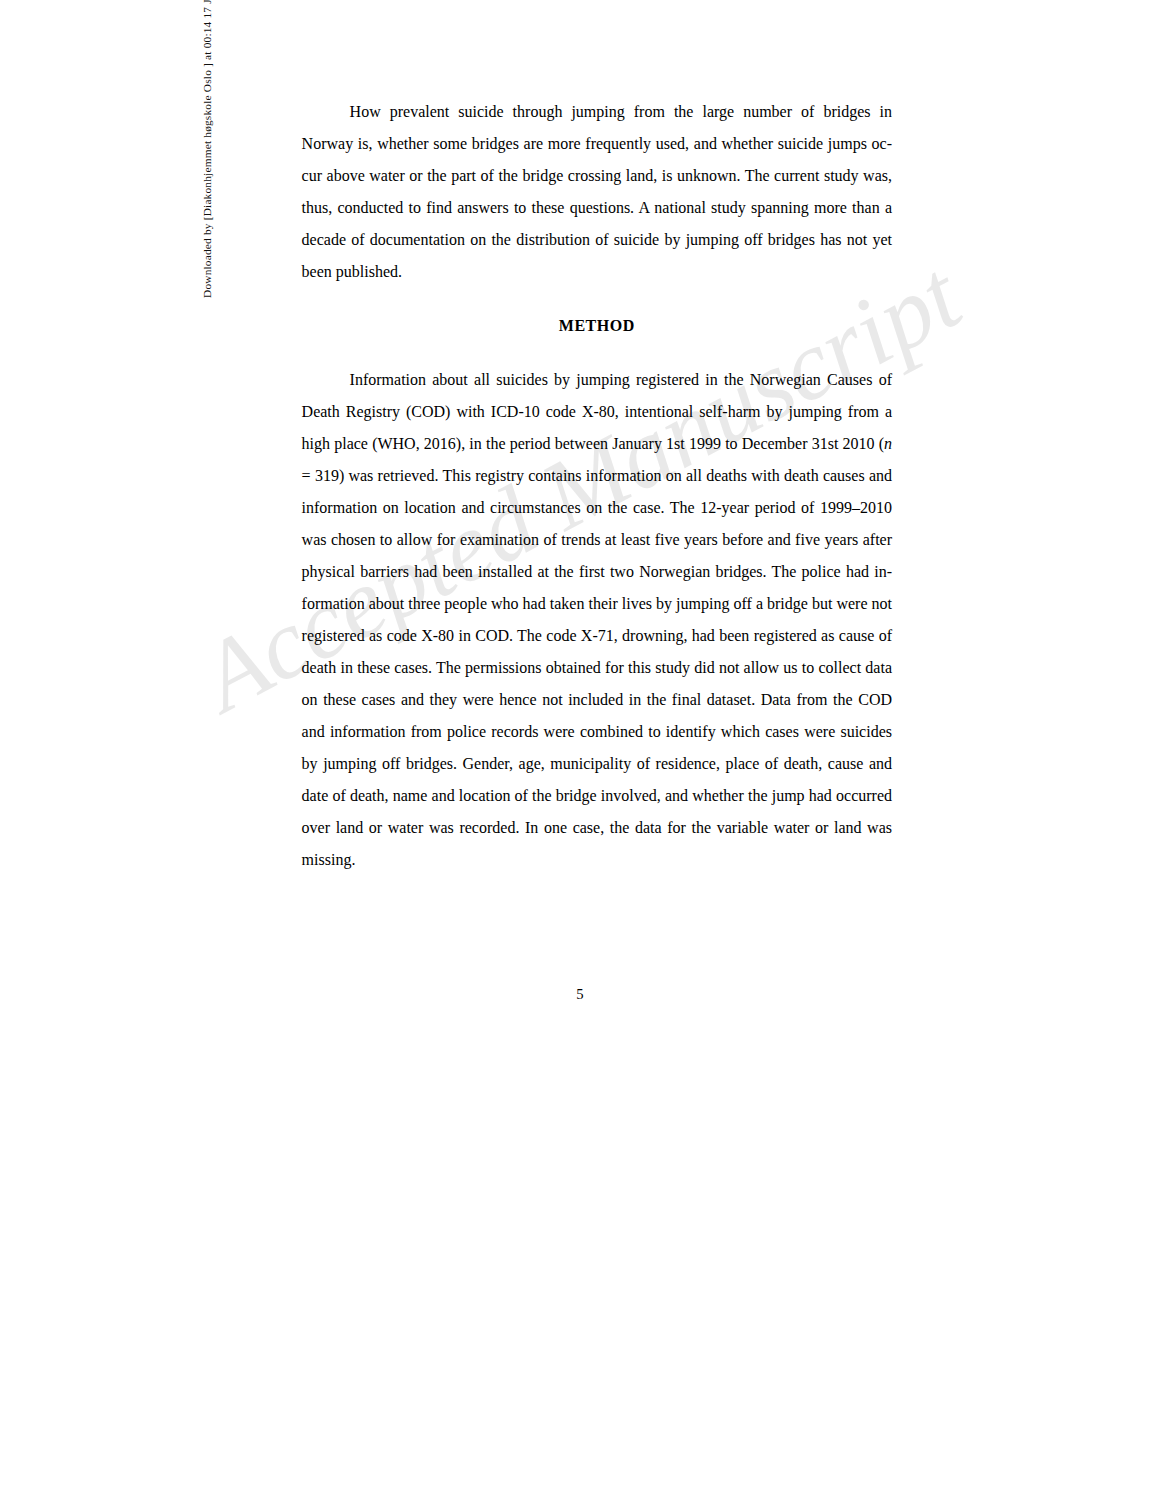Downloaded by [Diakonhjemmet høgskole Oslo ] at 00:14 17 June 2016
Accepted Manuscript
How prevalent suicide through jumping from the large number of bridges in Norway is, whether some bridges are more frequently used, and whether suicide jumps occur above water or the part of the bridge crossing land, is unknown. The current study was, thus, conducted to find answers to these questions. A national study spanning more than a decade of documentation on the distribution of suicide by jumping off bridges has not yet been published.
Method
Information about all suicides by jumping registered in the Norwegian Causes of Death Registry (COD) with ICD-10 code X-80, intentional self-harm by jumping from a high place (WHO, 2016), in the period between January 1st 1999 to December 31st 2010 (n = 319) was retrieved. This registry contains information on all deaths with death causes and information on location and circumstances on the case. The 12-year period of 1999–2010 was chosen to allow for examination of trends at least five years before and five years after physical barriers had been installed at the first two Norwegian bridges. The police had information about three people who had taken their lives by jumping off a bridge but were not registered as code X-80 in COD. The code X-71, drowning, had been registered as cause of death in these cases. The permissions obtained for this study did not allow us to collect data on these cases and they were hence not included in the final dataset. Data from the COD and information from police records were combined to identify which cases were suicides by jumping off bridges. Gender, age, municipality of residence, place of death, cause and date of death, name and location of the bridge involved, and whether the jump had occurred over land or water was recorded. In one case, the data for the variable water or land was missing.
5